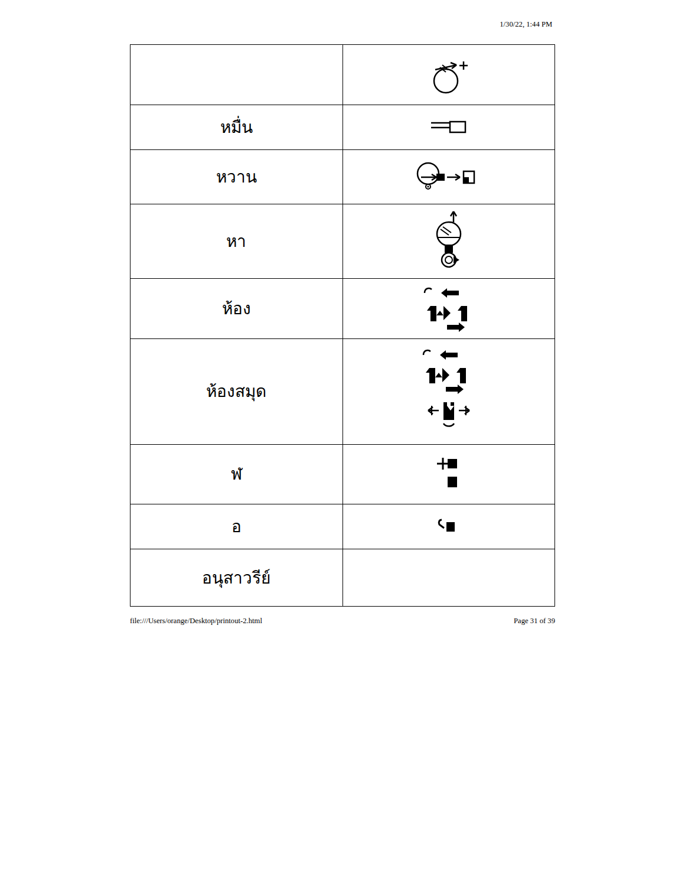1/30/22, 1:44 PM
| หมื่น | |
| หวาน | |
| หา | |
| ห้อง | |
| ห้องสมุด | |
| ฬ | |
| อ | |
| อนุสาวรีย์ | |
file:///Users/orange/Desktop/printout-2.html Page 31 of 39